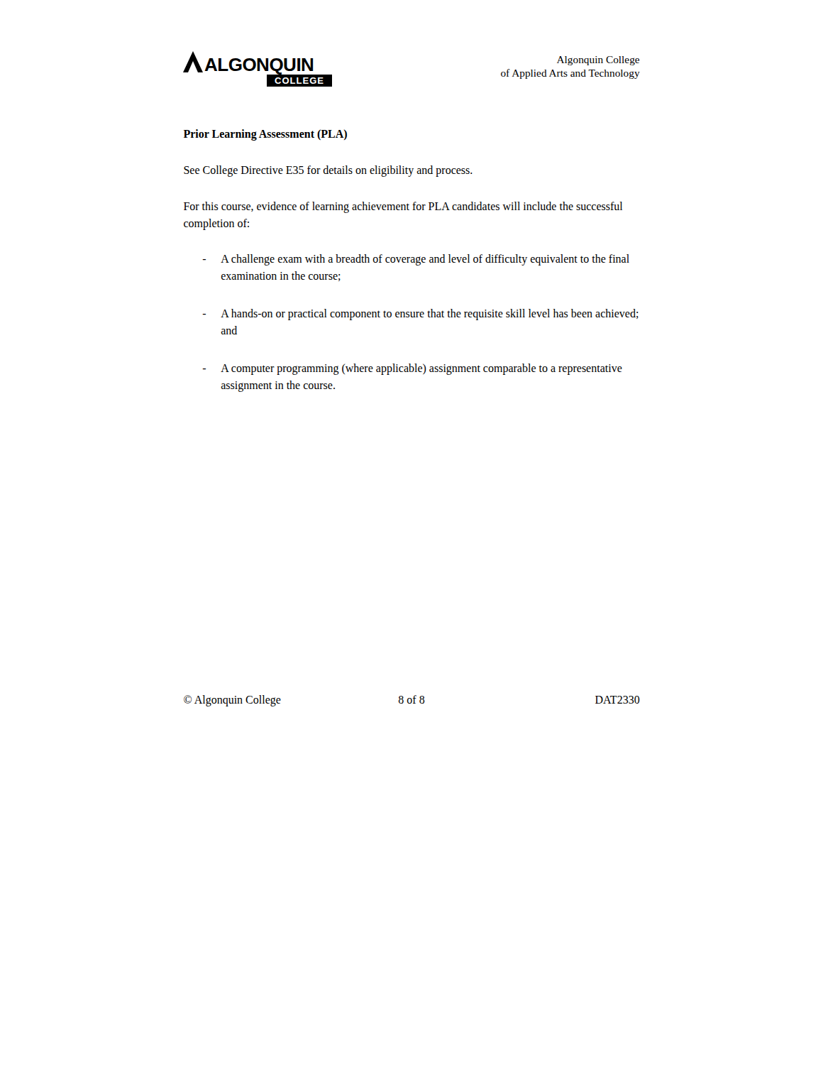Algonquin College ALGONQUIN COLLEGE
Algonquin College
of Applied Arts and Technology
Prior Learning Assessment (PLA)
See College Directive E35 for details on eligibility and process.
For this course, evidence of learning achievement for PLA candidates will include the successful completion of:
A challenge exam with a breadth of coverage and level of difficulty equivalent to the final examination in the course;
A hands-on or practical component to ensure that the requisite skill level has been achieved; and
A computer programming (where applicable) assignment comparable to a representative assignment in the course.
© Algonquin College
8 of 8
DAT2330